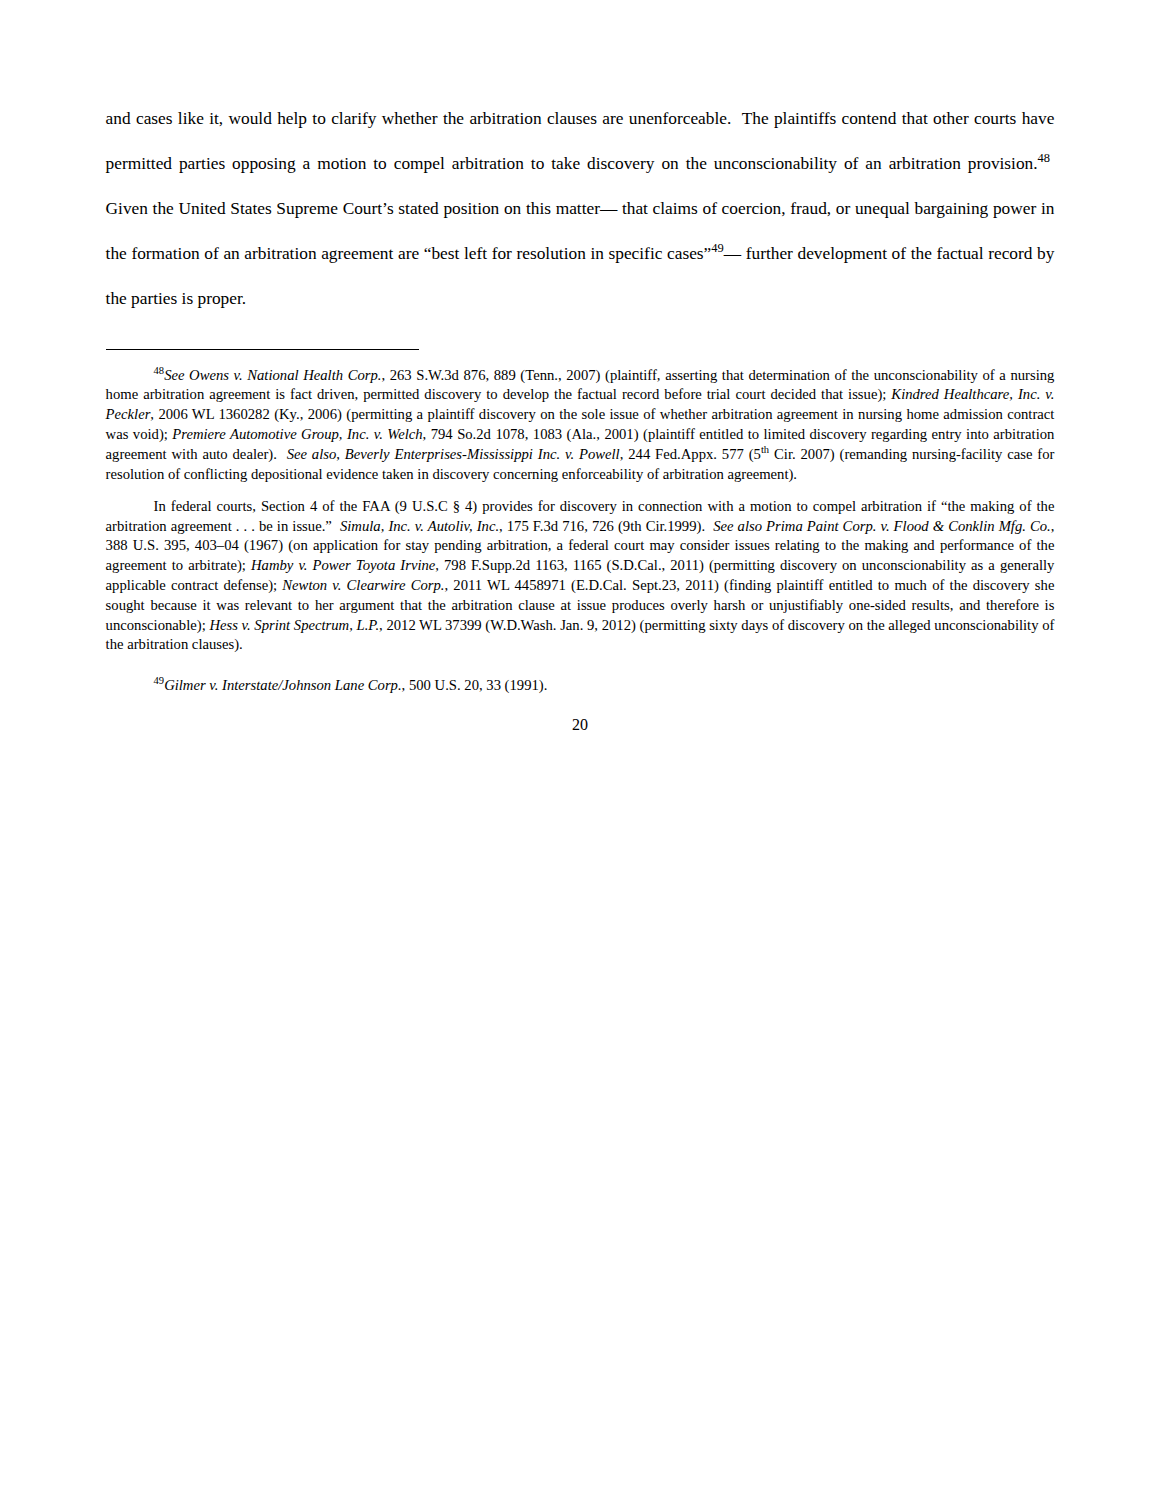and cases like it, would help to clarify whether the arbitration clauses are unenforceable. The plaintiffs contend that other courts have permitted parties opposing a motion to compel arbitration to take discovery on the unconscionability of an arbitration provision.48 Given the United States Supreme Court’s stated position on this matter— that claims of coercion, fraud, or unequal bargaining power in the formation of an arbitration agreement are “best left for resolution in specific cases”49— further development of the factual record by the parties is proper.
48See Owens v. National Health Corp., 263 S.W.3d 876, 889 (Tenn., 2007) (plaintiff, asserting that determination of the unconscionability of a nursing home arbitration agreement is fact driven, permitted discovery to develop the factual record before trial court decided that issue); Kindred Healthcare, Inc. v. Peckler, 2006 WL 1360282 (Ky., 2006) (permitting a plaintiff discovery on the sole issue of whether arbitration agreement in nursing home admission contract was void); Premiere Automotive Group, Inc. v. Welch, 794 So.2d 1078, 1083 (Ala., 2001) (plaintiff entitled to limited discovery regarding entry into arbitration agreement with auto dealer). See also, Beverly Enterprises-Mississippi Inc. v. Powell, 244 Fed.Appx. 577 (5th Cir. 2007) (remanding nursing-facility case for resolution of conflicting depositional evidence taken in discovery concerning enforceability of arbitration agreement).
In federal courts, Section 4 of the FAA (9 U.S.C § 4) provides for discovery in connection with a motion to compel arbitration if “the making of the arbitration agreement . . . be in issue.” Simula, Inc. v. Autoliv, Inc., 175 F.3d 716, 726 (9th Cir.1999). See also Prima Paint Corp. v. Flood & Conklin Mfg. Co., 388 U.S. 395, 403–04 (1967) (on application for stay pending arbitration, a federal court may consider issues relating to the making and performance of the agreement to arbitrate); Hamby v. Power Toyota Irvine, 798 F.Supp.2d 1163, 1165 (S.D.Cal., 2011) (permitting discovery on unconscionability as a generally applicable contract defense); Newton v. Clearwire Corp., 2011 WL 4458971 (E.D.Cal. Sept.23, 2011) (finding plaintiff entitled to much of the discovery she sought because it was relevant to her argument that the arbitration clause at issue produces overly harsh or unjustifiably one-sided results, and therefore is unconscionable); Hess v. Sprint Spectrum, L.P., 2012 WL 37399 (W.D.Wash. Jan. 9, 2012) (permitting sixty days of discovery on the alleged unconscionability of the arbitration clauses).
49Gilmer v. Interstate/Johnson Lane Corp., 500 U.S. 20, 33 (1991).
20